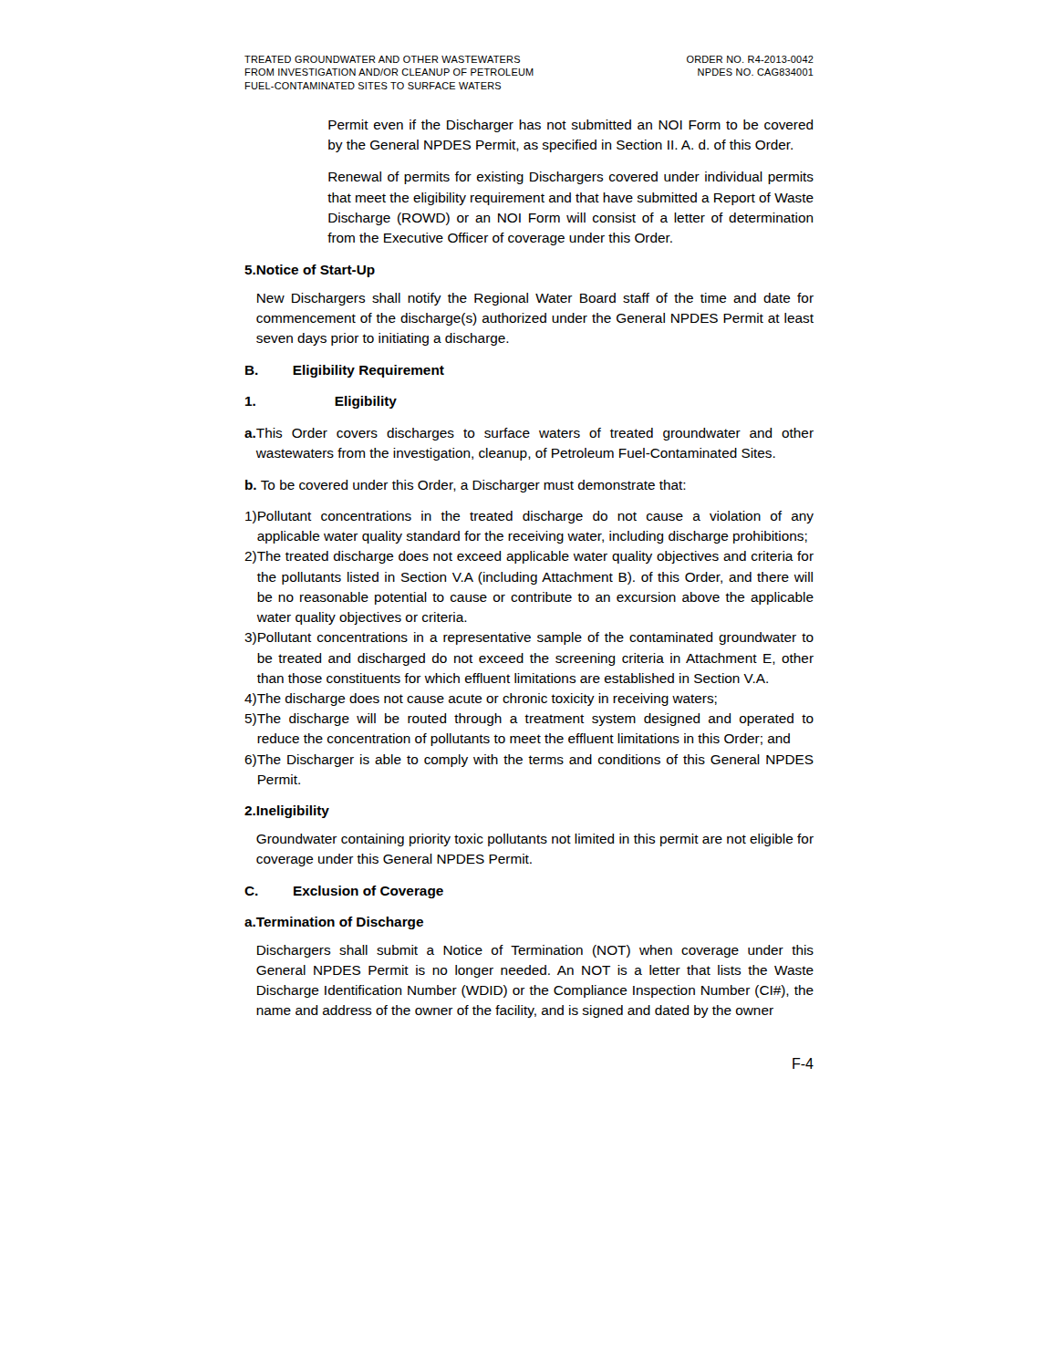| TREATED GROUNDWATER AND OTHER WASTEWATERS FROM INVESTIGATION AND/OR CLEANUP OF PETROLEUM FUEL-CONTAMINATED SITES TO SURFACE WATERS | ORDER NO. R4-2013-0042 NPDES NO. CAG834001 |
Permit even if the Discharger has not submitted an NOI Form to be covered by the General NPDES Permit, as specified in Section II. A. d. of this Order.
Renewal of permits for existing Dischargers covered under individual permits that meet the eligibility requirement and that have submitted a Report of Waste Discharge (ROWD) or an NOI Form will consist of a letter of determination from the Executive Officer of coverage under this Order.
| 5. | Notice of Start-Up New Dischargers shall notify the Regional Water Board staff of the time and date for commencement of the discharge(s) authorized under the General NPDES Permit at least seven days prior to initiating a discharge. |
| B. | Eligibility Requirement |
| 1. | Eligibility |
| a. | This Order covers discharges to surface waters of treated groundwater and other wastewaters from the investigation, cleanup, of Petroleum Fuel-Contaminated Sites. |
| b. | To be covered under this Order, a Discharger must demonstrate that: |
| 1) | Pollutant concentrations in the treated discharge do not cause a violation of any applicable water quality standard for the receiving water, including discharge prohibitions; |
| 2) | The treated discharge does not exceed applicable water quality objectives and criteria for the pollutants listed in Section V.A (including Attachment B). of this Order, and there will be no reasonable potential to cause or contribute to an excursion above the applicable water quality objectives or criteria. |
| 3) | Pollutant concentrations in a representative sample of the contaminated groundwater to be treated and discharged do not exceed the screening criteria in Attachment E, other than those constituents for which effluent limitations are established in Section V.A. |
| 4) | The discharge does not cause acute or chronic toxicity in receiving waters; |
| 5) | The discharge will be routed through a treatment system designed and operated to reduce the concentration of pollutants to meet the effluent limitations in this Order; and |
| 6) | The Discharger is able to comply with the terms and conditions of this General NPDES Permit. |
| 2. | Ineligibility Groundwater containing priority toxic pollutants not limited in this permit are not eligible for coverage under this General NPDES Permit. |
| C. | Exclusion of Coverage |
| a. | Termination of Discharge Dischargers shall submit a Notice of Termination (NOT) when coverage under this General NPDES Permit is no longer needed. An NOT is a letter that lists the Waste Discharge Identification Number (WDID) or the Compliance Inspection Number (CI#), the name and address of the owner of the facility, and is signed and dated by the owner |
F-4